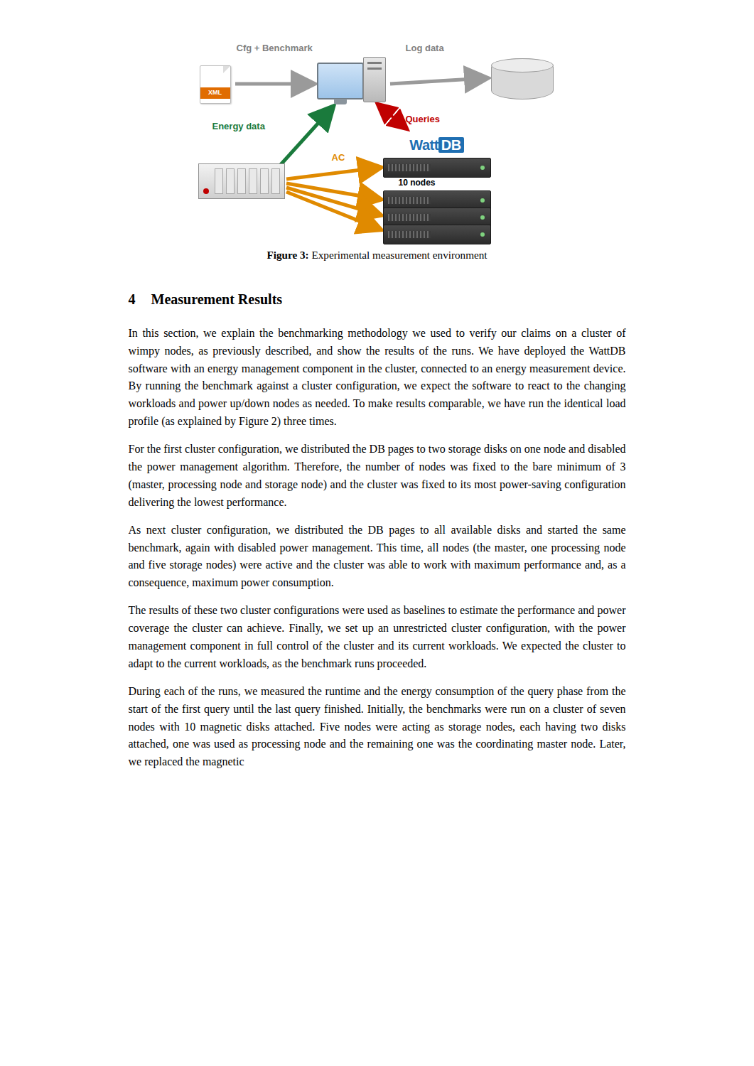Cfg + Benchmark
Log data
Energy data
Queries
AC
10 nodes
XML
Watt DB
Figure 3: Experimental measurement environment
4 Measurement Results
In this section, we explain the benchmarking methodology we used to verify our claims on a cluster of wimpy nodes, as previously described, and show the results of the runs. We have deployed the WattDB software with an energy management component in the cluster, connected to an energy measurement device. By running the benchmark against a cluster configuration, we expect the software to react to the changing workloads and power up/down nodes as needed. To make results comparable, we have run the identical load profile (as explained by Figure 2) three times.
For the first cluster configuration, we distributed the DB pages to two storage disks on one node and disabled the power management algorithm. Therefore, the number of nodes was fixed to the bare minimum of 3 (master, processing node and storage node) and the cluster was fixed to its most power-saving configuration delivering the lowest performance.
As next cluster configuration, we distributed the DB pages to all available disks and started the same benchmark, again with disabled power management. This time, all nodes (the master, one processing node and five storage nodes) were active and the cluster was able to work with maximum performance and, as a consequence, maximum power consumption.
The results of these two cluster configurations were used as baselines to estimate the performance and power coverage the cluster can achieve. Finally, we set up an unrestricted cluster configuration, with the power management component in full control of the cluster and its current workloads. We expected the cluster to adapt to the current workloads, as the benchmark runs proceeded.
During each of the runs, we measured the runtime and the energy consumption of the query phase from the start of the first query until the last query finished. Initially, the benchmarks were run on a cluster of seven nodes with 10 magnetic disks attached. Five nodes were acting as storage nodes, each having two disks attached, one was used as processing node and the remaining one was the coordinating master node. Later, we replaced the magnetic